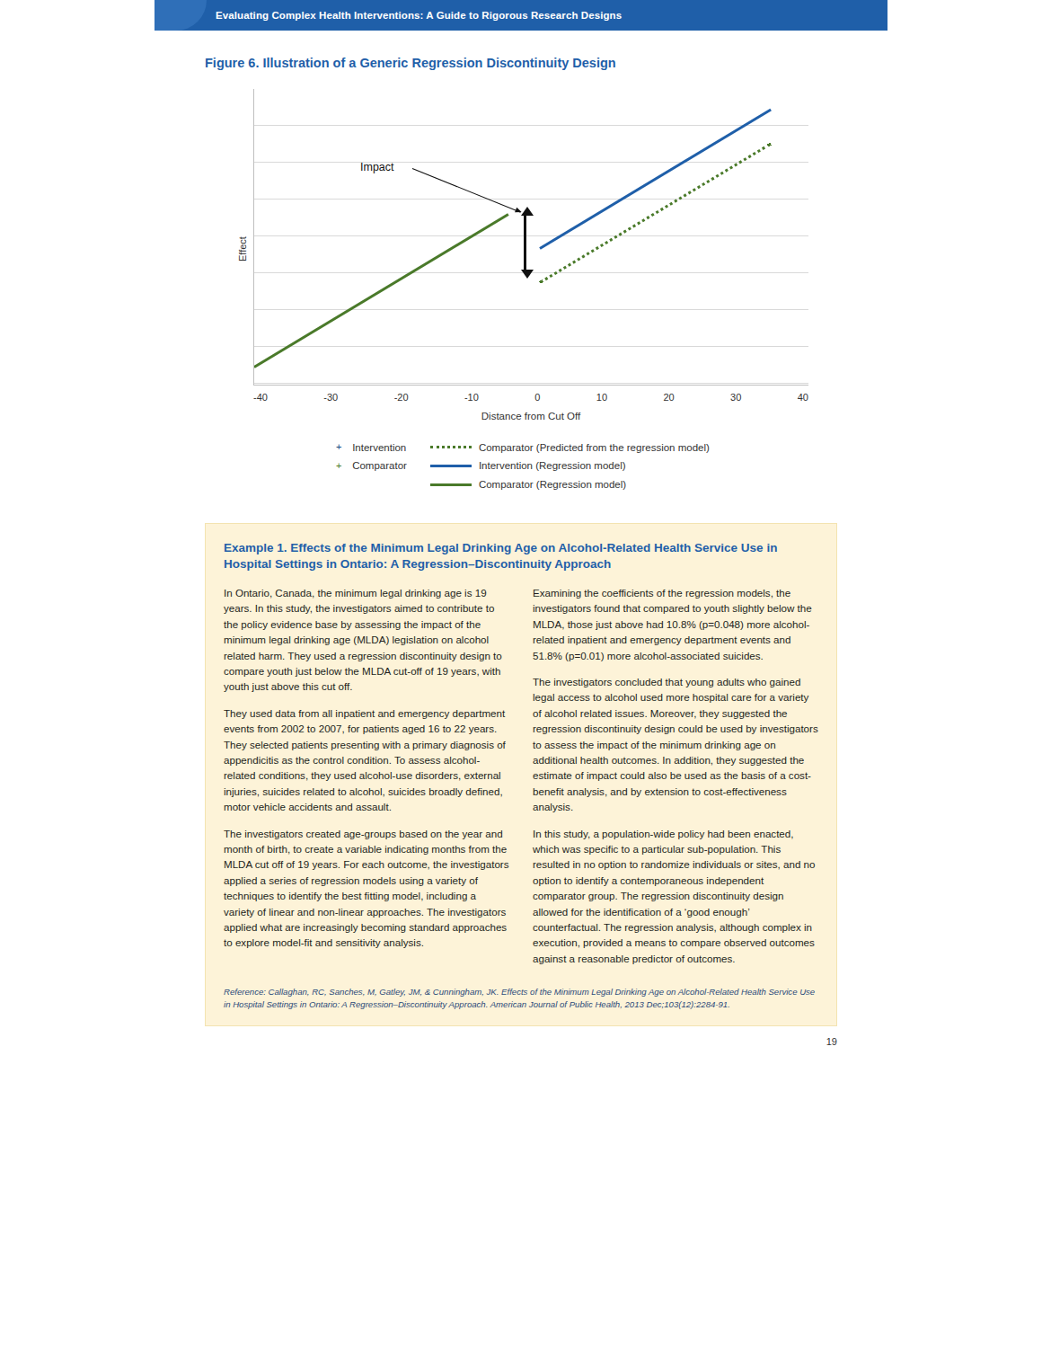Evaluating Complex Health Interventions: A Guide to Rigorous Research Designs
Figure 6. Illustration of a Generic Regression Discontinuity Design
Effect
Impact
-40-30-20-10010203040
Distance from Cut Off
+Intervention
+Comparator
Comparator (Predicted from the regression model)
Intervention (Regression model)
Comparator (Regression model)
Example 1. Effects of the Minimum Legal Drinking Age on Alcohol-Related Health Service Use in Hospital Settings in Ontario: A Regression–Discontinuity Approach
In Ontario, Canada, the minimum legal drinking age is 19 years. In this study, the investigators aimed to contribute to the policy evidence base by assessing the impact of the minimum legal drinking age (MLDA) legislation on alcohol related harm. They used a regression discontinuity design to compare youth just below the MLDA cut-off of 19 years, with youth just above this cut off.
They used data from all inpatient and emergency department events from 2002 to 2007, for patients aged 16 to 22 years. They selected patients presenting with a primary diagnosis of appendicitis as the control condition. To assess alcohol-related conditions, they used alcohol-use disorders, external injuries, suicides related to alcohol, suicides broadly defined, motor vehicle accidents and assault.
The investigators created age-groups based on the year and month of birth, to create a variable indicating months from the MLDA cut off of 19 years. For each outcome, the investigators applied a series of regression models using a variety of techniques to identify the best fitting model, including a variety of linear and non-linear approaches. The investigators applied what are increasingly becoming standard approaches to explore model-fit and sensitivity analysis.
Examining the coefficients of the regression models, the investigators found that compared to youth slightly below the MLDA, those just above had 10.8% (p=0.048) more alcohol-related inpatient and emergency department events and 51.8% (p=0.01) more alcohol-associated suicides.
The investigators concluded that young adults who gained legal access to alcohol used more hospital care for a variety of alcohol related issues. Moreover, they suggested the regression discontinuity design could be used by investigators to assess the impact of the minimum drinking age on additional health outcomes. In addition, they suggested the estimate of impact could also be used as the basis of a cost-benefit analysis, and by extension to cost-effectiveness analysis.
In this study, a population-wide policy had been enacted, which was specific to a particular sub-population. This resulted in no option to randomize individuals or sites, and no option to identify a contemporaneous independent comparator group. The regression discontinuity design allowed for the identification of a ‘good enough’ counterfactual. The regression analysis, although complex in execution, provided a means to compare observed outcomes against a reasonable predictor of outcomes.
Reference: Callaghan, RC, Sanches, M, Gatley, JM, & Cunningham, JK. Effects of the Minimum Legal Drinking Age on Alcohol-Related Health Service Use in Hospital Settings in Ontario: A Regression–Discontinuity Approach. American Journal of Public Health, 2013 Dec;103(12):2284-91.
19